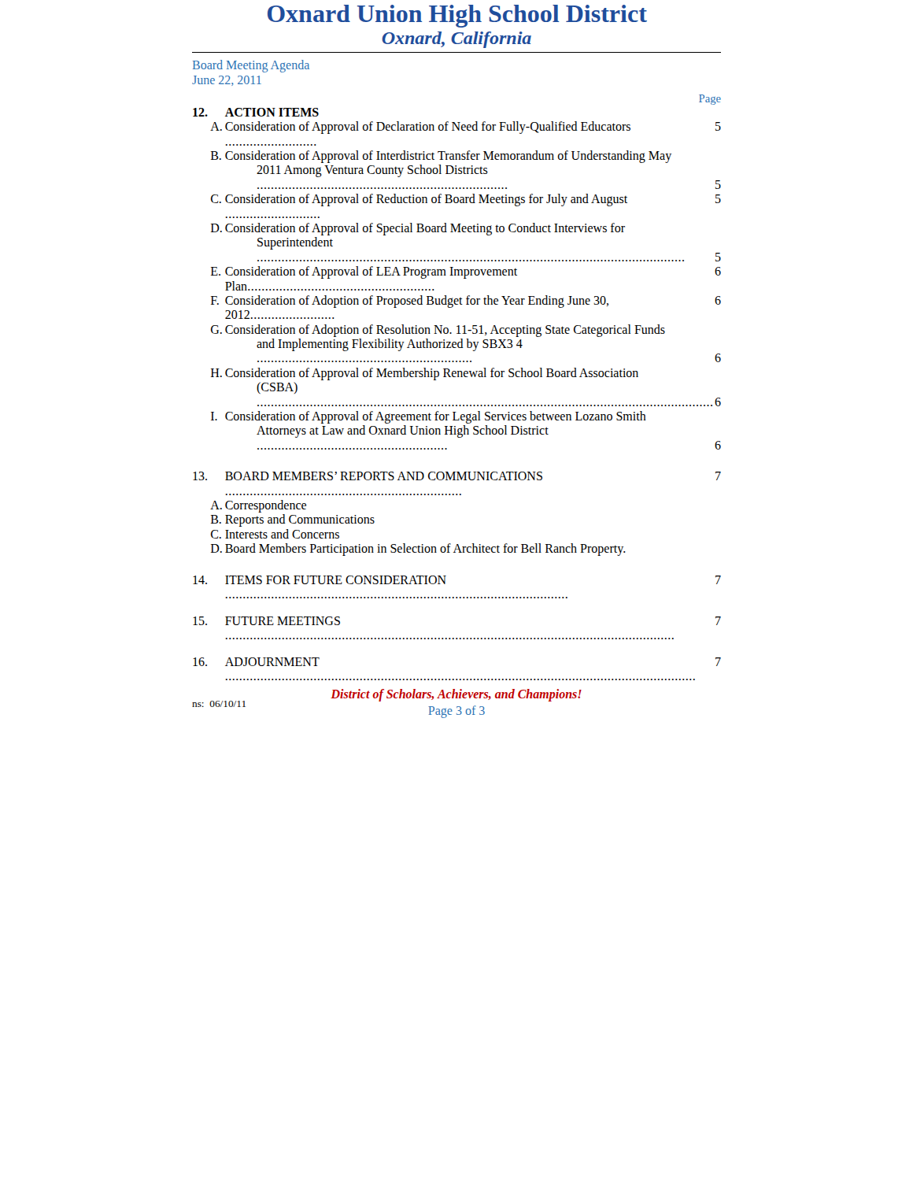Oxnard Union High School District
Oxnard, California
Board Meeting Agenda
June 22, 2011
Page
| 12. | | ACTION ITEMS | |
| | A. | Consideration of Approval of Declaration of Need for Fully-Qualified Educators .......................... | 5 |
| | B. | Consideration of Approval of Interdistrict Transfer Memorandum of Understanding May 2011 Among Ventura County School Districts ....................................................................... | 5 |
| | C. | Consideration of Approval of Reduction of Board Meetings for July and August ........................... | 5 |
| | D. | Consideration of Approval of Special Board Meeting to Conduct Interviews for Superintendent ......................................................................................................................... | 5 |
| | E. | Consideration of Approval of LEA Program Improvement Plan ..................................................... | 6 |
| | F. | Consideration of Adoption of Proposed Budget for the Year Ending June 30, 2012 ........................ | 6 |
| | G. | Consideration of Adoption of Resolution No. 11-51, Accepting State Categorical Funds and Implementing Flexibility Authorized by SBX3 4 ............................................................. | 6 |
| | H. | Consideration of Approval of Membership Renewal for School Board Association (CSBA) ................................................................................................................................. | 6 |
| | I. | Consideration of Approval of Agreement for Legal Services between Lozano Smith Attorneys at Law and Oxnard Union High School District ...................................................... | 6 |
| 13. | | BOARD MEMBERS’ REPORTS AND COMMUNICATIONS ................................................................... | 7 |
| | A. | Correspondence | |
| | B. | Reports and Communications | |
| | C. | Interests and Concerns | |
| | D. | Board Members Participation in Selection of Architect for Bell Ranch Property. | |
| 14. | | ITEMS FOR FUTURE CONSIDERATION ................................................................................................. | 7 |
| 15. | | FUTURE MEETINGS ............................................................................................................................... | 7 |
| 16. | | ADJOURNMENT ..................................................................................................................................... | 7 |
ns: 06/10/11
District of Scholars, Achievers, and Champions!
Page 3 of 3